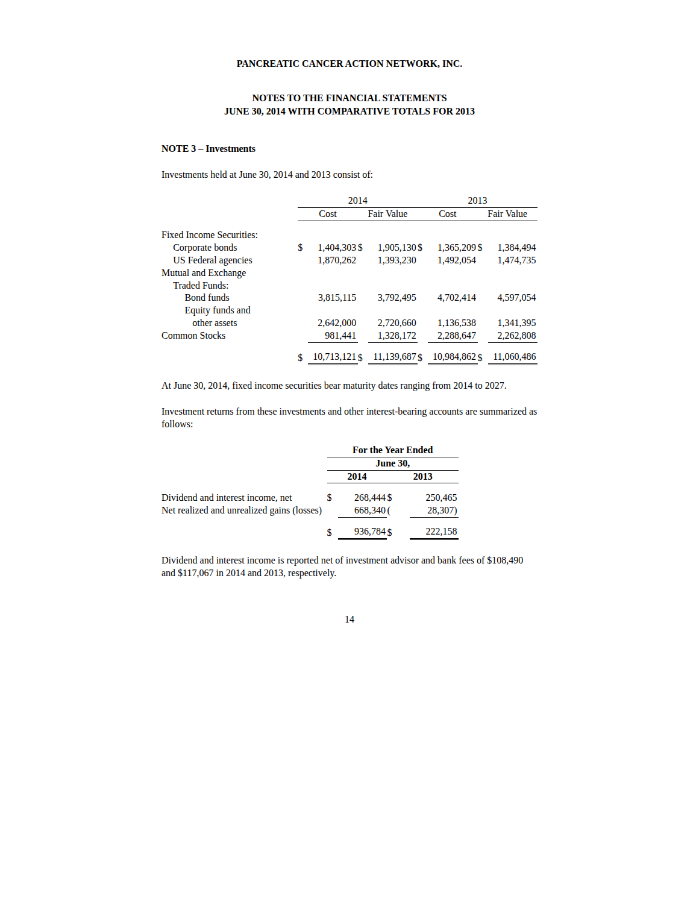PANCREATIC CANCER ACTION NETWORK, INC.
NOTES TO THE FINANCIAL STATEMENTS
JUNE 30, 2014 WITH COMPARATIVE TOTALS FOR 2013
NOTE 3 – Investments
Investments held at June 30, 2014 and 2013 consist of:
| | 2014 | 2013 |
| | Cost | Fair Value | Cost | Fair Value |
| Fixed Income Securities: | |
| Corporate bonds | $ | 1,404,303 | $ | 1,905,130 | $ | 1,365,209 | $ | 1,384,494 |
| US Federal agencies | | 1,870,262 | | 1,393,230 | | 1,492,054 | | 1,474,735 |
| Mutual and Exchange | |
| Traded Funds: | |
| Bond funds | | 3,815,115 | | 3,792,495 | | 4,702,414 | | 4,597,054 |
| Equity funds and | |
| other assets | | 2,642,000 | | 2,720,660 | | 1,136,538 | | 1,341,395 |
| Common Stocks | | 981,441 | | 1,328,172 | | 2,288,647 | | 2,262,808 |
| | $ | 10,713,121 | $ | 11,139,687 | $ | 10,984,862 | $ | 11,060,486 |
At June 30, 2014, fixed income securities bear maturity dates ranging from 2014 to 2027.
Investment returns from these investments and other interest-bearing accounts are summarized as follows:
| | For the Year Ended | |
| | June 30, | |
| | 2014 | 2013 | |
| Dividend and interest income, net | $ | 268,444 | $ | | 250,465 | |
| Net realized and unrealized gains (losses) | | 668,340 | ( | | 28,307) | |
| | $ | 936,784 | $ | | 222,158 | |
Dividend and interest income is reported net of investment advisor and bank fees of $108,490 and $117,067 in 2014 and 2013, respectively.
14